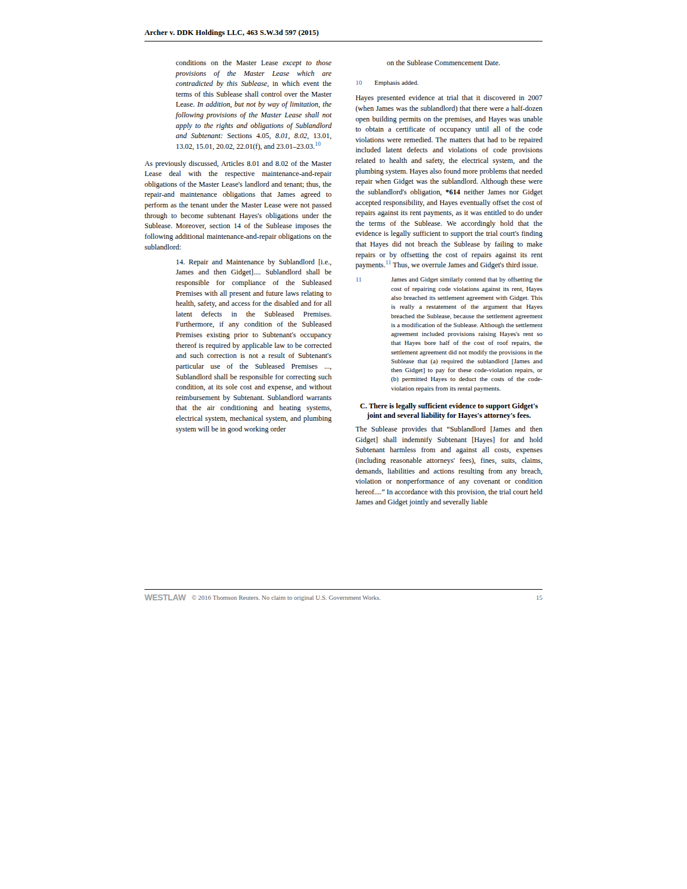Archer v. DDK Holdings LLC, 463 S.W.3d 597 (2015)
conditions on the Master Lease except to those provisions of the Master Lease which are contradicted by this Sublease, in which event the terms of this Sublease shall control over the Master Lease. In addition, but not by way of limitation, the following provisions of the Master Lease shall not apply to the rights and obligations of Sublandlord and Subtenant: Sections 4.05, 8.01, 8.02, 13.01, 13.02, 15.01, 20.02, 22.01(f), and 23.01–23.03.10
As previously discussed, Articles 8.01 and 8.02 of the Master Lease deal with the respective maintenance-and-repair obligations of the Master Lease's landlord and tenant; thus, the repair-and maintenance obligations that James agreed to perform as the tenant under the Master Lease were not passed through to become subtenant Hayes's obligations under the Sublease. Moreover, section 14 of the Sublease imposes the following additional maintenance-and-repair obligations on the sublandlord:
14. Repair and Maintenance by Sublandlord [i.e., James and then Gidget].... Sublandlord shall be responsible for compliance of the Subleased Premises with all present and future laws relating to health, safety, and access for the disabled and for all latent defects in the Subleased Premises. Furthermore, if any condition of the Subleased Premises existing prior to Subtenant's occupancy thereof is required by applicable law to be corrected and such correction is not a result of Subtenant's particular use of the Subleased Premises ..., Sublandlord shall be responsible for correcting such condition, at its sole cost and expense, and without reimbursement by Subtenant. Sublandlord warrants that the air conditioning and heating systems, electrical system, mechanical system, and plumbing system will be in good working order
on the Sublease Commencement Date.
10
Emphasis added.
Hayes presented evidence at trial that it discovered in 2007 (when James was the sublandlord) that there were a half-dozen open building permits on the premises, and Hayes was unable to obtain a certificate of occupancy until all of the code violations were remedied. The matters that had to be repaired included latent defects and violations of code provisions related to health and safety, the electrical system, and the plumbing system. Hayes also found more problems that needed repair when Gidget was the sublandlord. Although these were the sublandlord's obligation, *614 neither James nor Gidget accepted responsibility, and Hayes eventually offset the cost of repairs against its rent payments, as it was entitled to do under the terms of the Sublease. We accordingly hold that the evidence is legally sufficient to support the trial court's finding that Hayes did not breach the Sublease by failing to make repairs or by offsetting the cost of repairs against its rent payments.11 Thus, we overrule James and Gidget's third issue.
11
James and Gidget similarly contend that by offsetting the cost of repairing code violations against its rent, Hayes also breached its settlement agreement with Gidget. This is really a restatement of the argument that Hayes breached the Sublease, because the settlement agreement is a modification of the Sublease. Although the settlement agreement included provisions raising Hayes's rent so that Hayes bore half of the cost of roof repairs, the settlement agreement did not modify the provisions in the Sublease that (a) required the sublandlord [James and then Gidget] to pay for these code-violation repairs, or (b) permitted Hayes to deduct the costs of the code-violation repairs from its rental payments.
C. There is legally sufficient evidence to support Gidget's joint and several liability for Hayes's attorney's fees.
The Sublease provides that “Sublandlord [James and then Gidget] shall indemnify Subtenant [Hayes] for and hold Subtenant harmless from and against all costs, expenses (including reasonable attorneys' fees), fines, suits, claims, demands, liabilities and actions resulting from any breach, violation or nonperformance of any covenant or condition hereof....” In accordance with this provision, the trial court held James and Gidget jointly and severally liable
WESTLAW
© 2016 Thomson Reuters. No claim to original U.S. Government Works.
15